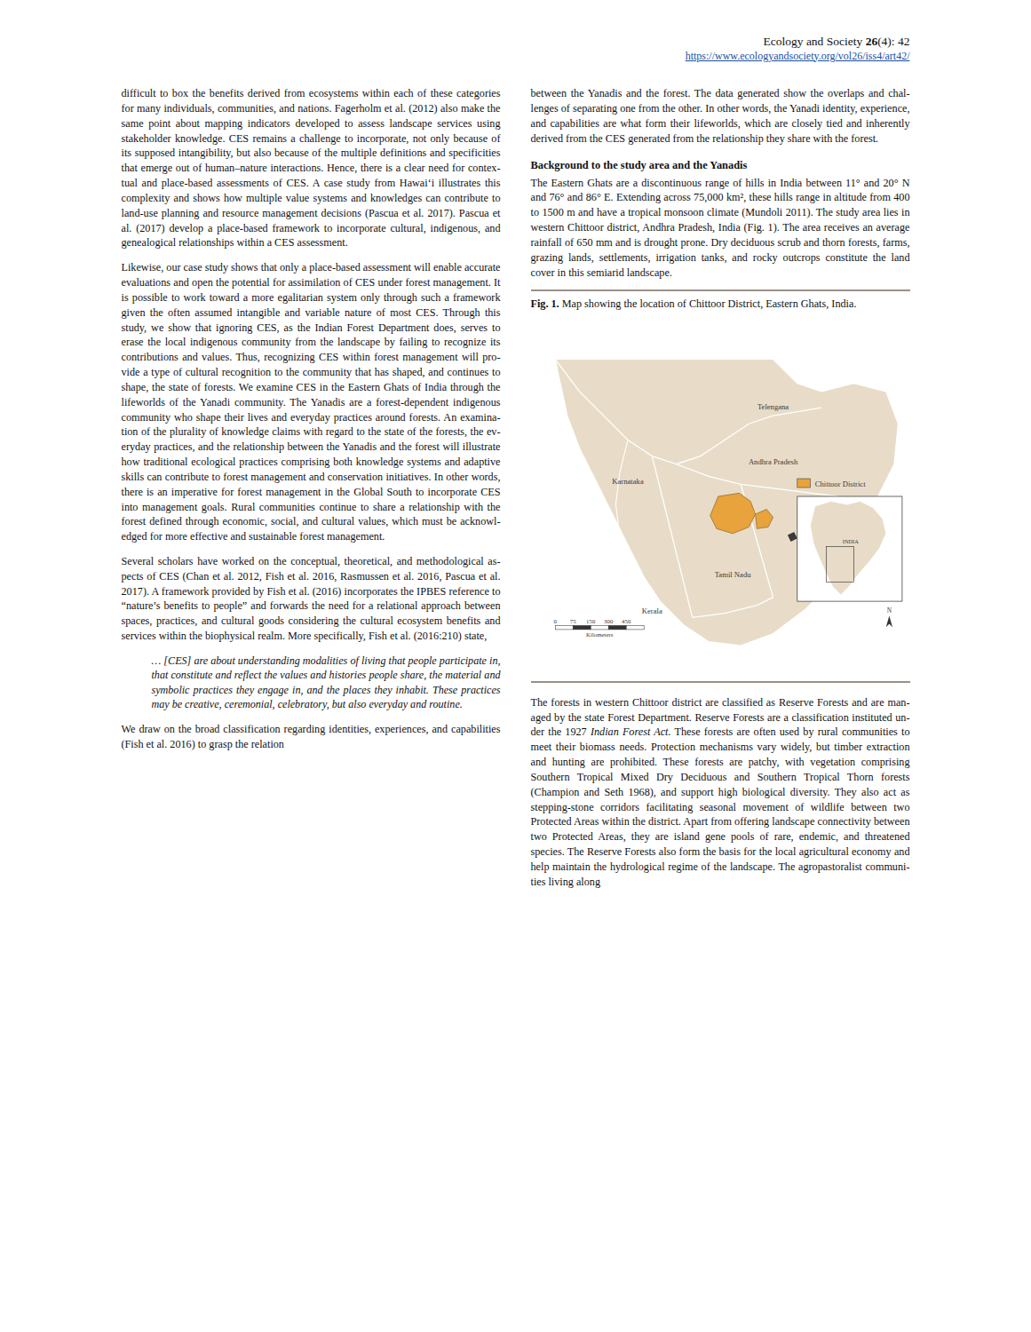Ecology and Society 26(4): 42
https://www.ecologyandsociety.org/vol26/iss4/art42/
difficult to box the benefits derived from ecosystems within each of these categories for many individuals, communities, and nations. Fagerholm et al. (2012) also make the same point about mapping indicators developed to assess landscape services using stakeholder knowledge. CES remains a challenge to incorporate, not only because of its supposed intangibility, but also because of the multiple definitions and specificities that emerge out of human–nature interactions. Hence, there is a clear need for contextual and place-based assessments of CES. A case study from Hawaiʻi illustrates this complexity and shows how multiple value systems and knowledges can contribute to land-use planning and resource management decisions (Pascua et al. 2017). Pascua et al. (2017) develop a place-based framework to incorporate cultural, indigenous, and genealogical relationships within a CES assessment.
Likewise, our case study shows that only a place-based assessment will enable accurate evaluations and open the potential for assimilation of CES under forest management. It is possible to work toward a more egalitarian system only through such a framework given the often assumed intangible and variable nature of most CES. Through this study, we show that ignoring CES, as the Indian Forest Department does, serves to erase the local indigenous community from the landscape by failing to recognize its contributions and values. Thus, recognizing CES within forest management will provide a type of cultural recognition to the community that has shaped, and continues to shape, the state of forests. We examine CES in the Eastern Ghats of India through the lifeworlds of the Yanadi community. The Yanadis are a forest-dependent indigenous community who shape their lives and everyday practices around forests. An examination of the plurality of knowledge claims with regard to the state of the forests, the everyday practices, and the relationship between the Yanadis and the forest will illustrate how traditional ecological practices comprising both knowledge systems and adaptive skills can contribute to forest management and conservation initiatives. In other words, there is an imperative for forest management in the Global South to incorporate CES into management goals. Rural communities continue to share a relationship with the forest defined through economic, social, and cultural values, which must be acknowledged for more effective and sustainable forest management.
Several scholars have worked on the conceptual, theoretical, and methodological aspects of CES (Chan et al. 2012, Fish et al. 2016, Rasmussen et al. 2016, Pascua et al. 2017). A framework provided by Fish et al. (2016) incorporates the IPBES reference to “nature’s benefits to people” and forwards the need for a relational approach between spaces, practices, and cultural goods considering the cultural ecosystem benefits and services within the biophysical realm. More specifically, Fish et al. (2016:210) state,
… [CES] are about understanding modalities of living that people participate in, that constitute and reflect the values and histories people share, the material and symbolic practices they engage in, and the places they inhabit. These practices may be creative, ceremonial, celebratory, but also everyday and routine.
We draw on the broad classification regarding identities, experiences, and capabilities (Fish et al. 2016) to grasp the relation
between the Yanadis and the forest. The data generated show the overlaps and challenges of separating one from the other. In other words, the Yanadi identity, experience, and capabilities are what form their lifeworlds, which are closely tied and inherently derived from the CES generated from the relationship they share with the forest.
Background to the study area and the Yanadis
The Eastern Ghats are a discontinuous range of hills in India between 11° and 20° N and 76° and 86° E. Extending across 75,000 km², these hills range in altitude from 400 to 1500 m and have a tropical monsoon climate (Mundoli 2011). The study area lies in western Chittoor district, Andhra Pradesh, India (Fig. 1). The area receives an average rainfall of 650 mm and is drought prone. Dry deciduous scrub and thorn forests, farms, grazing lands, settlements, irrigation tanks, and rocky outcrops constitute the land cover in this semiarid landscape.
Fig. 1. Map showing the location of Chittoor District, Eastern Ghats, India.
Telengana Andhra Pradesh Karnataka Tamil Nadu Kerala Chittoor District INDIA N 0 75 150 300 450 Kilometers
The forests in western Chittoor district are classified as Reserve Forests and are managed by the state Forest Department. Reserve Forests are a classification instituted under the 1927 Indian Forest Act. These forests are often used by rural communities to meet their biomass needs. Protection mechanisms vary widely, but timber extraction and hunting are prohibited. These forests are patchy, with vegetation comprising Southern Tropical Mixed Dry Deciduous and Southern Tropical Thorn forests (Champion and Seth 1968), and support high biological diversity. They also act as stepping-stone corridors facilitating seasonal movement of wildlife between two Protected Areas within the district. Apart from offering landscape connectivity between two Protected Areas, they are island gene pools of rare, endemic, and threatened species. The Reserve Forests also form the basis for the local agricultural economy and help maintain the hydrological regime of the landscape. The agropastoralist communities living along